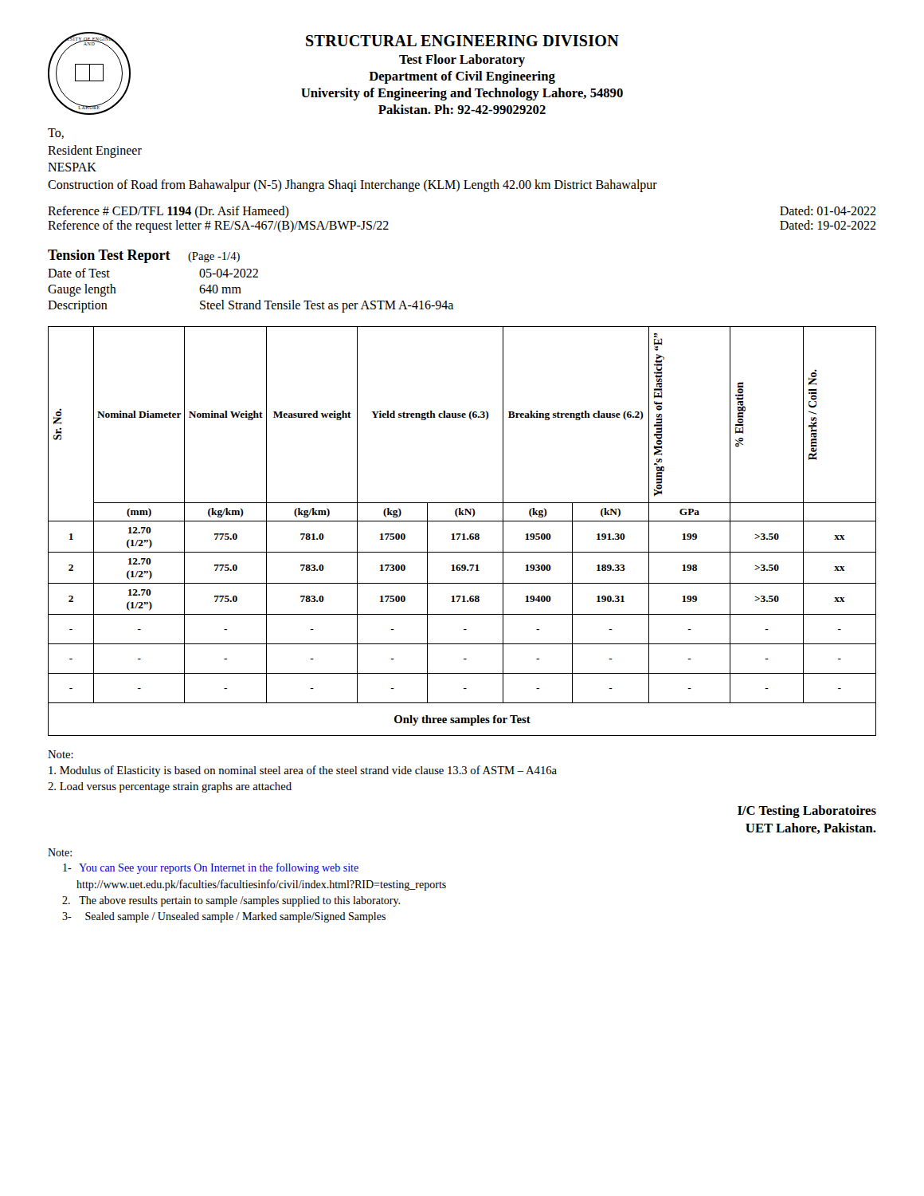UNIVERSITY OF ENGINEERING AND
LAHORE
STRUCTURAL ENGINEERING DIVISION
Test Floor Laboratory
Department of Civil Engineering
University of Engineering and Technology Lahore, 54890
Pakistan. Ph: 92-42-99029202
To,
Resident Engineer
NESPAK
Construction of Road from Bahawalpur (N-5) Jhangra Shaqi Interchange (KLM) Length 42.00 km District Bahawalpur
Reference # CED/TFL 1194 (Dr. Asif Hameed)
Dated: 01-04-2022
Reference of the request letter # RE/SA-467/(B)/MSA/BWP-JS/22
Dated: 19-02-2022
Tension Test Report (Page -1/4)
| Date of Test | 05-04-2022 |
| Gauge length | 640 mm |
| Description | Steel Strand Tensile Test as per ASTM A-416-94a |
| Sr. No. | Nominal Diameter | Nominal Weight | Measured weight | Yield strength clause (6.3) | Breaking strength clause (6.2) | Young’s Modulus of Elasticity “E” | % Elongation | Remarks / Coil No. |
| --- | --- | --- | --- | --- | --- | --- | --- | --- |
| (mm) | (kg/km) | (kg/km) | (kg) | (kN) | (kg) | (kN) | GPa | | |
| 1 | 12.70 (1/2”) | 775.0 | 781.0 | 17500 | 171.68 | 19500 | 191.30 | 199 | >3.50 | xx |
| 2 | 12.70 (1/2”) | 775.0 | 783.0 | 17300 | 169.71 | 19300 | 189.33 | 198 | >3.50 | xx |
| 2 | 12.70 (1/2”) | 775.0 | 783.0 | 17500 | 171.68 | 19400 | 190.31 | 199 | >3.50 | xx |
| - | - | - | - | - | - | - | - | - | - | - |
| - | - | - | - | - | - | - | - | - | - | - |
| - | - | - | - | - | - | - | - | - | - | - |
| Only three samples for Test |
Note:
1. Modulus of Elasticity is based on nominal steel area of the steel strand vide clause 13.3 of ASTM – A416a
2. Load versus percentage strain graphs are attached
I/C Testing Laboratoires
UET Lahore, Pakistan.
Note:
1- You can See your reports On Internet in the following web site
http://www.uet.edu.pk/faculties/facultiesinfo/civil/index.html?RID=testing_reports
2. The above results pertain to sample /samples supplied to this laboratory.
3- Sealed sample / Unsealed sample / Marked sample/Signed Samples